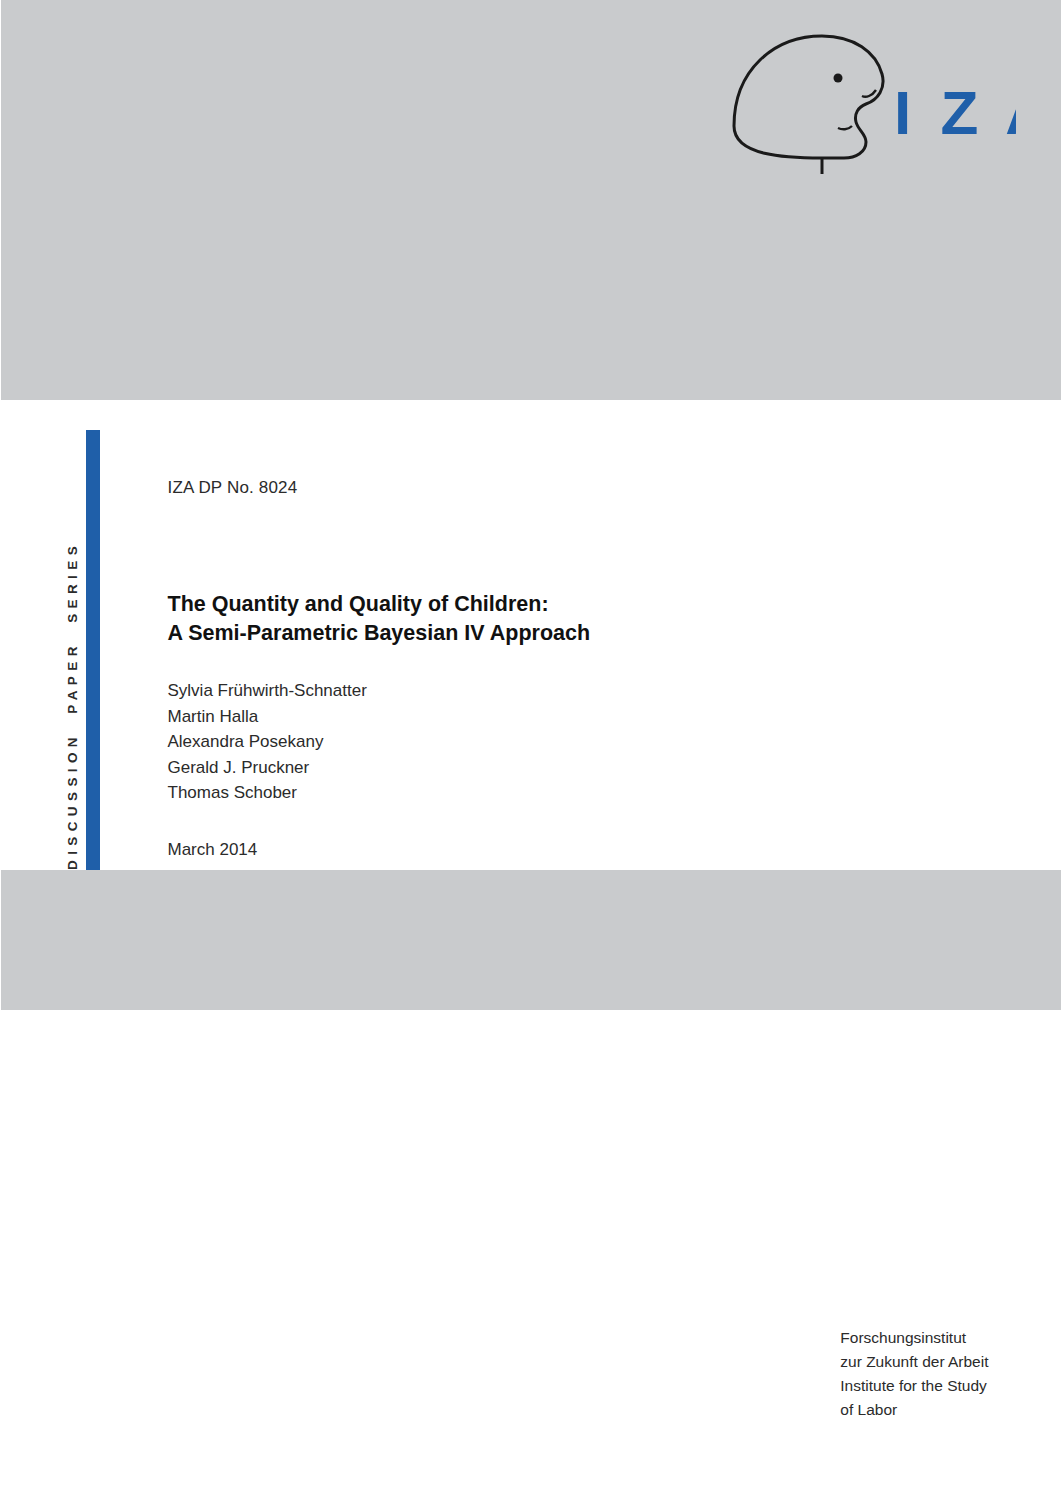I Z A
DISCUSSION PAPER SERIES
IZA DP No. 8024
The Quantity and Quality of Children:
A Semi-Parametric Bayesian IV Approach
Sylvia Frühwirth-Schnatter
Martin Halla
Alexandra Posekany
Gerald J. Pruckner
Thomas Schober
March 2014
Forschungsinstitut
zur Zukunft der Arbeit
Institute for the Study
of Labor